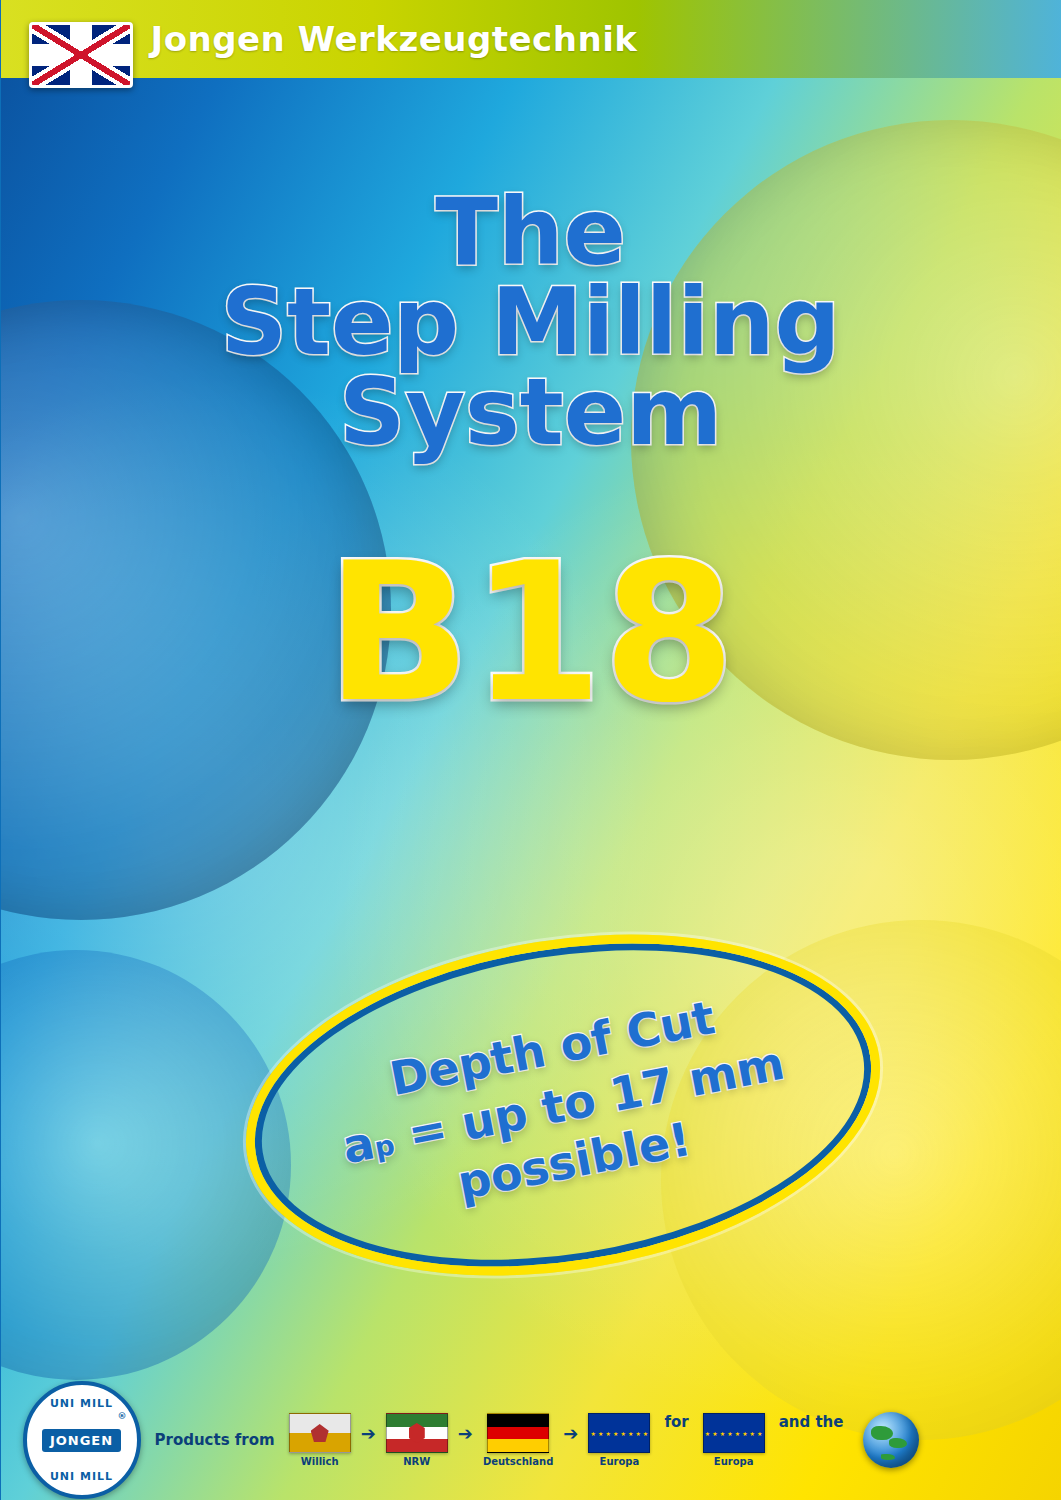Jongen Werkzeugtechnik
The Step Milling System B18
Depth of Cut
ap = up to 17 mm
possible!
UNI MILL ® JONGEN UNI MILL
Products from
Willich
➔
NRW
➔
Deutschland
➔
Europa
for
Europa
and the